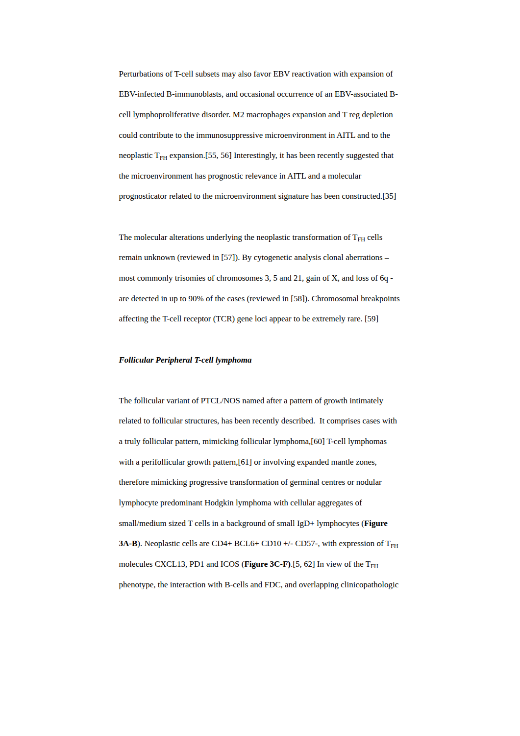Perturbations of T-cell subsets may also favor EBV reactivation with expansion of EBV-infected B-immunoblasts, and occasional occurrence of an EBV-associated B-cell lymphoproliferative disorder. M2 macrophages expansion and T reg depletion could contribute to the immunosuppressive microenvironment in AITL and to the neoplastic TFH expansion.[55, 56] Interestingly, it has been recently suggested that the microenvironment has prognostic relevance in AITL and a molecular prognosticator related to the microenvironment signature has been constructed.[35]
The molecular alterations underlying the neoplastic transformation of TFH cells remain unknown (reviewed in [57]). By cytogenetic analysis clonal aberrations – most commonly trisomies of chromosomes 3, 5 and 21, gain of X, and loss of 6q - are detected in up to 90% of the cases (reviewed in [58]). Chromosomal breakpoints affecting the T-cell receptor (TCR) gene loci appear to be extremely rare. [59]
Follicular Peripheral T-cell lymphoma
The follicular variant of PTCL/NOS named after a pattern of growth intimately related to follicular structures, has been recently described. It comprises cases with a truly follicular pattern, mimicking follicular lymphoma,[60] T-cell lymphomas with a perifollicular growth pattern,[61] or involving expanded mantle zones, therefore mimicking progressive transformation of germinal centres or nodular lymphocyte predominant Hodgkin lymphoma with cellular aggregates of small/medium sized T cells in a background of small IgD+ lymphocytes (Figure 3A-B). Neoplastic cells are CD4+ BCL6+ CD10 +/- CD57-, with expression of TFH molecules CXCL13, PD1 and ICOS (Figure 3C-F).[5, 62] In view of the TFH phenotype, the interaction with B-cells and FDC, and overlapping clinicopathologic